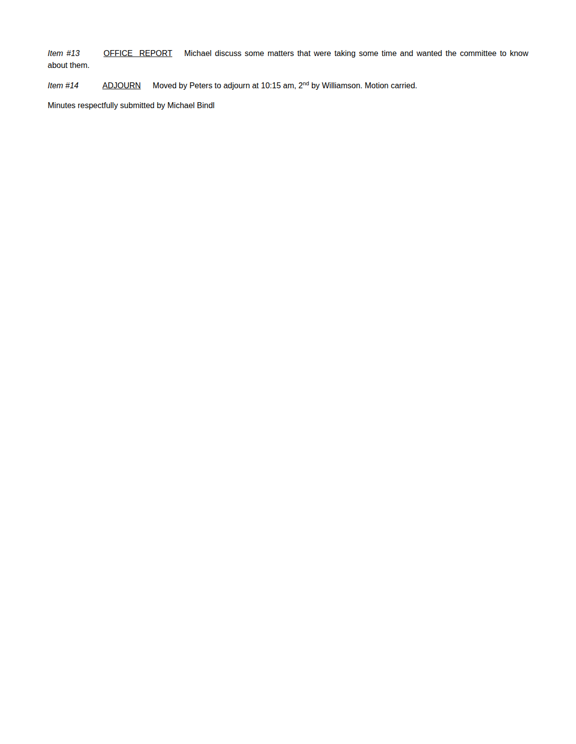Item #13 OFFICE REPORT Michael discuss some matters that were taking some time and wanted the committee to know about them.
Item #14 ADJOURN Moved by Peters to adjourn at 10:15 am, 2nd by Williamson. Motion carried.
Minutes respectfully submitted by Michael Bindl